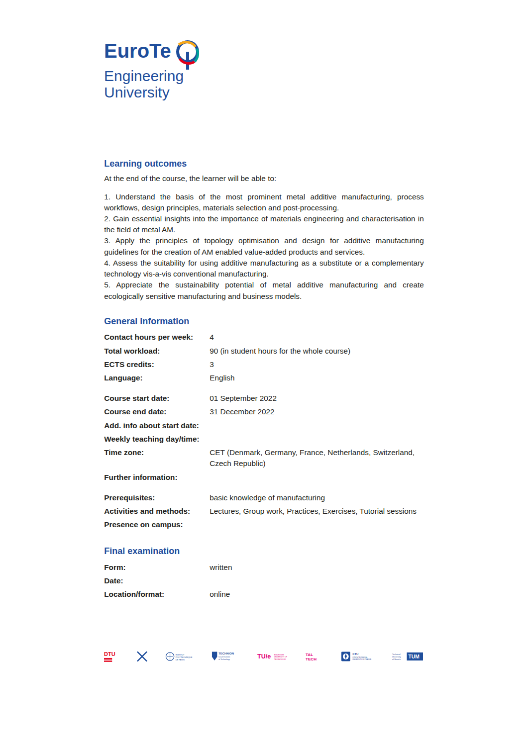EuroTe Engineering University
Learning outcomes
At the end of the course, the learner will be able to:
1. Understand the basis of the most prominent metal additive manufacturing, process workflows, design principles, materials selection and post-processing.
2. Gain essential insights into the importance of materials engineering and characterisation in the field of metal AM.
3. Apply the principles of topology optimisation and design for additive manufacturing guidelines for the creation of AM enabled value-added products and services.
4. Assess the suitability for using additive manufacturing as a substitute or a complementary technology vis-a-vis conventional manufacturing.
5. Appreciate the sustainability potential of metal additive manufacturing and create ecologically sensitive manufacturing and business models.
General information
| Contact hours per week: | 4 |
| Total workload: | 90 (in student hours for the whole course) |
| ECTS credits: | 3 |
| Language: | English |
| Course start date: | 01 September 2022 |
| Course end date: | 31 December 2022 |
| Add. info about start date: | |
| Weekly teaching day/time: | |
| Time zone: | CET (Denmark, Germany, France, Netherlands, Switzerland, Czech Republic) |
| Further information: | |
| Prerequisites: | basic knowledge of manufacturing |
| Activities and methods: | Lectures, Group work, Practices, Exercises, Tutorial sessions |
| Presence on campus: | |
Final examination
| Form: | written |
| Date: | |
| Location/format: | online |
DTU INSTITUT POLYTECHNIQUE DE PARIS TECHNION Israel Institute of Technology TU/e EINDHOVEN UNIVERSITY OF TECHNOLOGY TAL TECH CTU CZECH TECHNICAL UNIVERSITY IN PRAGUE Technical University of Munich TUM